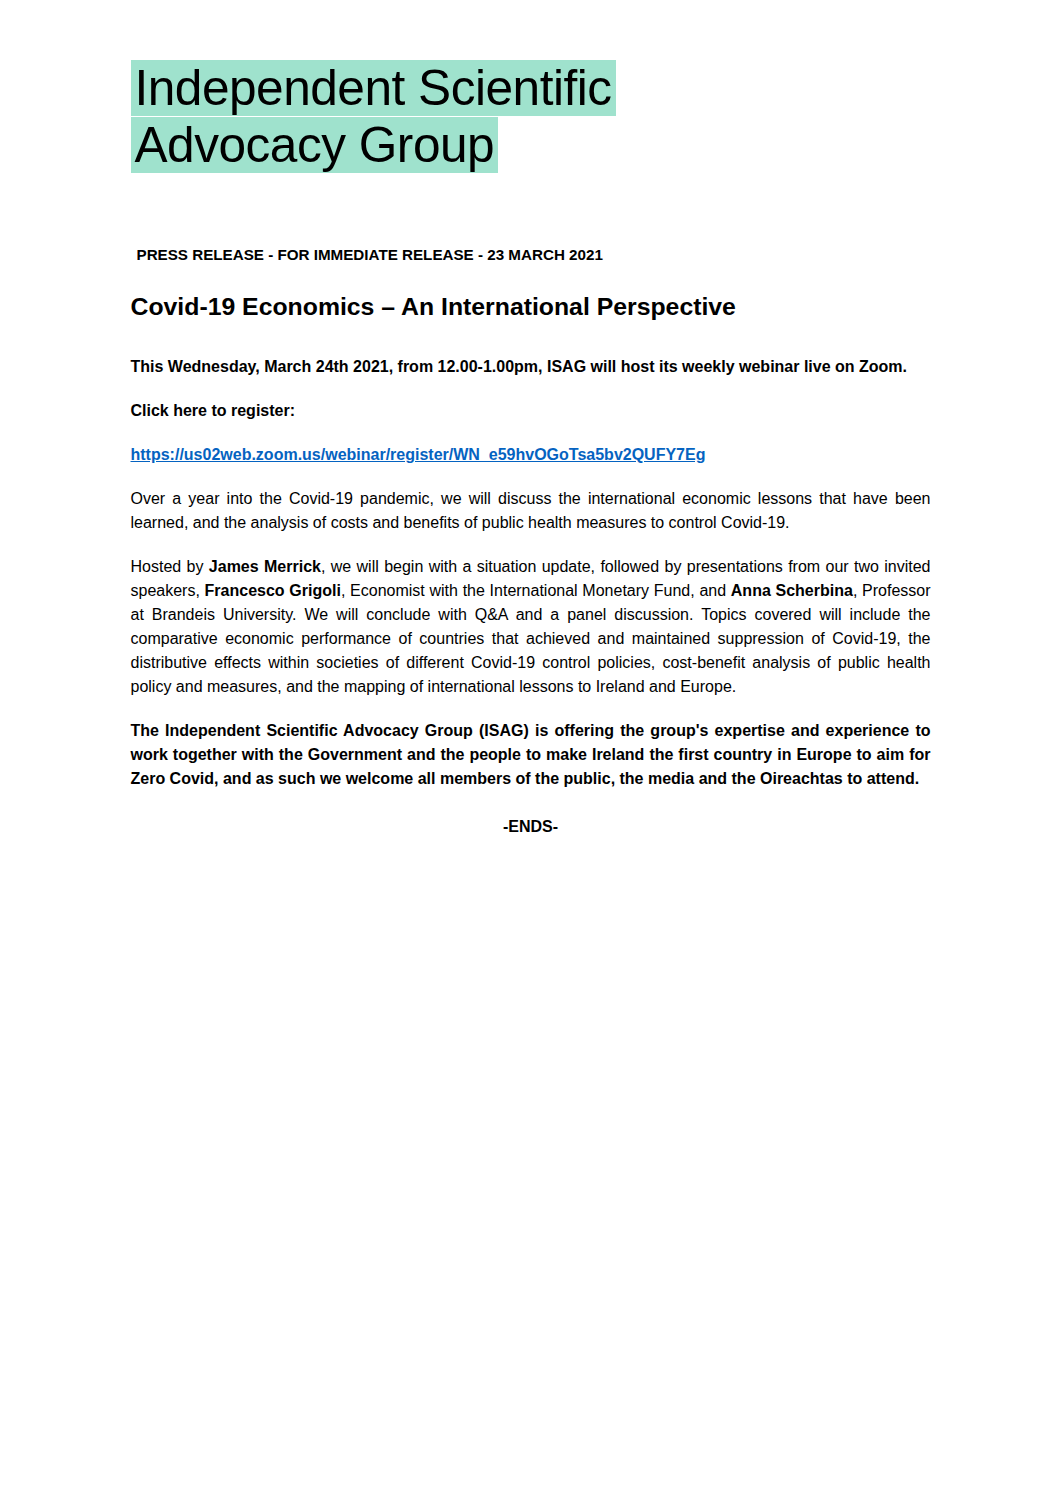Independent Scientific
Advocacy Group
PRESS RELEASE - FOR IMMEDIATE RELEASE - 23 MARCH 2021
Covid-19 Economics – An International Perspective
This Wednesday, March 24th 2021, from 12.00-1.00pm, ISAG will host its weekly webinar live on Zoom.
Click here to register:
https://us02web.zoom.us/webinar/register/WN_e59hvOGoTsa5bv2QUFY7Eg
Over a year into the Covid-19 pandemic, we will discuss the international economic lessons that have been learned, and the analysis of costs and benefits of public health measures to control Covid-19.
Hosted by James Merrick, we will begin with a situation update, followed by presentations from our two invited speakers, Francesco Grigoli, Economist with the International Monetary Fund, and Anna Scherbina, Professor at Brandeis University. We will conclude with Q&A and a panel discussion. Topics covered will include the comparative economic performance of countries that achieved and maintained suppression of Covid-19, the distributive effects within societies of different Covid-19 control policies, cost-benefit analysis of public health policy and measures, and the mapping of international lessons to Ireland and Europe.
The Independent Scientific Advocacy Group (ISAG) is offering the group's expertise and experience to work together with the Government and the people to make Ireland the first country in Europe to aim for Zero Covid, and as such we welcome all members of the public, the media and the Oireachtas to attend.
-ENDS-